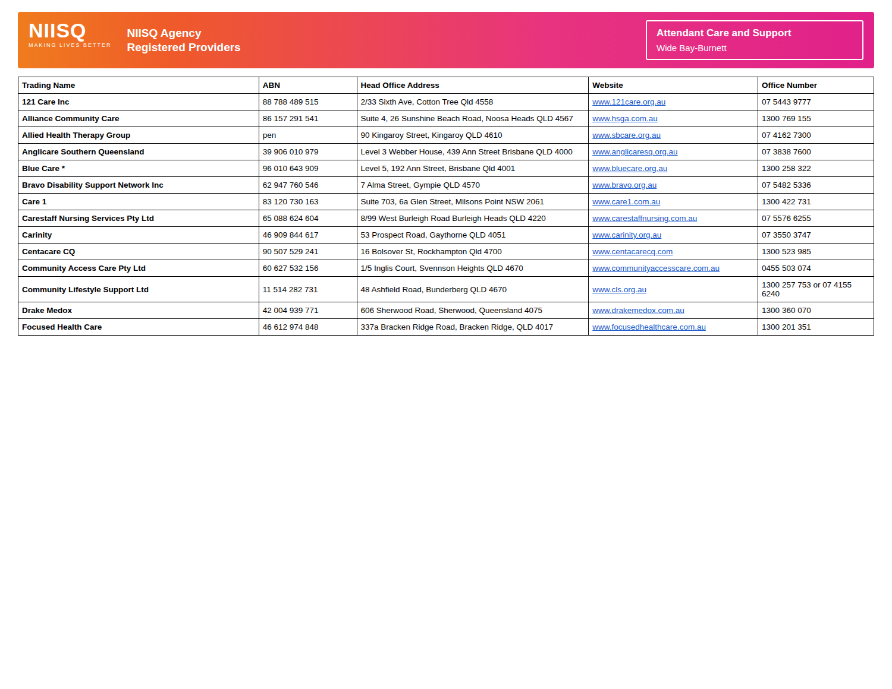NIISQ
MAKING LIVES BETTER
NIISQ Agency
Registered Providers
Attendant Care and Support
Wide Bay-Burnett
| Trading Name | ABN | Head Office Address | Website | Office Number |
| --- | --- | --- | --- | --- |
| 121 Care Inc | 88 788 489 515 | 2/33 Sixth Ave, Cotton Tree Qld 4558 | www.121care.org.au | 07 5443 9777 |
| Alliance Community Care | 86 157 291 541 | Suite 4, 26 Sunshine Beach Road, Noosa Heads QLD 4567 | www.hsga.com.au | 1300 769 155 |
| Allied Health Therapy Group | pen | 90 Kingaroy Street, Kingaroy QLD 4610 | www.sbcare.org.au | 07 4162 7300 |
| Anglicare Southern Queensland | 39 906 010 979 | Level 3 Webber House, 439 Ann Street Brisbane QLD 4000 | www.anglicaresq.org.au | 07 3838 7600 |
| Blue Care * | 96 010 643 909 | Level 5, 192 Ann Street, Brisbane Qld 4001 | www.bluecare.org.au | 1300 258 322 |
| Bravo Disability Support Network Inc | 62 947 760 546 | 7 Alma Street, Gympie QLD 4570 | www.bravo.org.au | 07 5482 5336 |
| Care 1 | 83 120 730 163 | Suite 703, 6a Glen Street, Milsons Point NSW 2061 | www.care1.com.au | 1300 422 731 |
| Carestaff Nursing Services Pty Ltd | 65 088 624 604 | 8/99 West Burleigh Road Burleigh Heads QLD 4220 | www.carestaffnursing.com.au | 07 5576 6255 |
| Carinity | 46 909 844 617 | 53 Prospect Road, Gaythorne QLD 4051 | www.carinity.org.au | 07 3550 3747 |
| Centacare CQ | 90 507 529 241 | 16 Bolsover St, Rockhampton Qld 4700 | www.centacarecq.com | 1300 523 985 |
| Community Access Care Pty Ltd | 60 627 532 156 | 1/5 Inglis Court, Svennson Heights QLD 4670 | www.communityaccesscare.com.au | 0455 503 074 |
| Community Lifestyle Support Ltd | 11 514 282 731 | 48 Ashfield Road, Bunderberg QLD 4670 | www.cls.org.au | 1300 257 753 or 07 4155 6240 |
| Drake Medox | 42 004 939 771 | 606 Sherwood Road, Sherwood, Queensland 4075 | www.drakemedox.com.au | 1300 360 070 |
| Focused Health Care | 46 612 974 848 | 337a Bracken Ridge Road, Bracken Ridge, QLD 4017 | www.focusedhealthcare.com.au | 1300 201 351 |